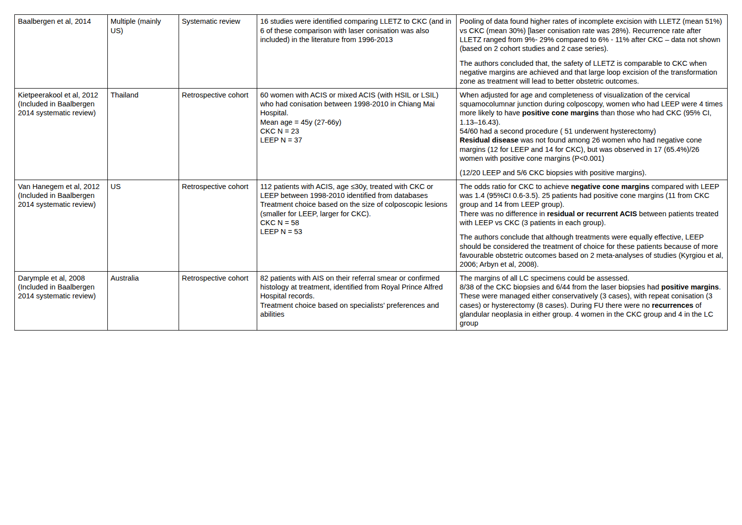| Baalbergen et al, 2014 | Multiple (mainly US) | Systematic review | 16 studies were identified comparing LLETZ to CKC (and in 6 of these comparison with laser conisation was also included) in the literature from 1996-2013 | Pooling of data found higher rates of incomplete excision with LLETZ (mean 51%) vs CKC (mean 30%) [laser conisation rate was 28%). Recurrence rate after LLETZ ranged from 9%- 29% compared to 6% - 11% after CKC – data not shown (based on 2 cohort studies and 2 case series). The authors concluded that, the safety of LLETZ is comparable to CKC when negative margins are achieved and that large loop excision of the transformation zone as treatment will lead to better obstetric outcomes. |
| Kietpeerakool et al, 2012 (Included in Baalbergen 2014 systematic review) | Thailand | Retrospective cohort | 60 women with ACIS or mixed ACIS (with HSIL or LSIL) who had conisation between 1998-2010 in Chiang Mai Hospital. Mean age = 45y (27-66y) CKC N = 23 LEEP N = 37 | When adjusted for age and completeness of visualization of the cervical squamocolumnar junction during colposcopy, women who had LEEP were 4 times more likely to have positive cone margins than those who had CKC (95% CI, 1.13–16.43). 54/60 had a second procedure ( 51 underwent hysterectomy) Residual disease was not found among 26 women who had negative cone margins (12 for LEEP and 14 for CKC), but was observed in 17 (65.4%)/26 women with positive cone margins (P<0.001) (12/20 LEEP and 5/6 CKC biopsies with positive margins). |
| Van Hanegem et al, 2012 (Included in Baalbergen 2014 systematic review) | US | Retrospective cohort | 112 patients with ACIS, age ≤30y, treated with CKC or LEEP between 1998-2010 identified from databases Treatment choice based on the size of colposcopic lesions (smaller for LEEP, larger for CKC). CKC N = 58 LEEP N = 53 | The odds ratio for CKC to achieve negative cone margins compared with LEEP was 1.4 (95%CI 0.6-3.5). 25 patients had positive cone margins (11 from CKC group and 14 from LEEP group). There was no difference in residual or recurrent ACIS between patients treated with LEEP vs CKC (3 patients in each group). The authors conclude that although treatments were equally effective, LEEP should be considered the treatment of choice for these patients because of more favourable obstetric outcomes based on 2 meta-analyses of studies (Kyrgiou et al, 2006; Arbyn et al, 2008). |
| Darymple et al, 2008 (Included in Baalbergen 2014 systematic review) | Australia | Retrospective cohort | 82 patients with AIS on their referral smear or confirmed histology at treatment, identified from Royal Prince Alfred Hospital records. Treatment choice based on specialists’ preferences and abilities | The margins of all LC specimens could be assessed. 8/38 of the CKC biopsies and 6/44 from the laser biopsies had positive margins . These were managed either conservatively (3 cases), with repeat conisation (3 cases) or hysterectomy (8 cases). During FU there were no recurrences of glandular neoplasia in either group. 4 women in the CKC group and 4 in the LC group |